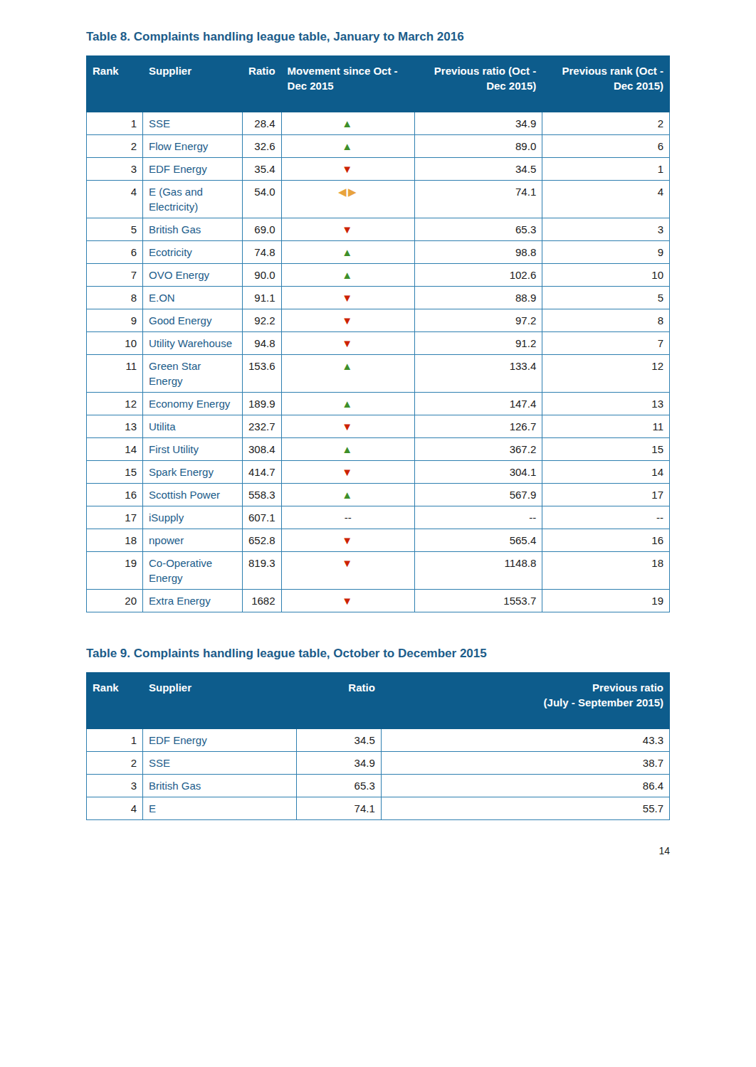Table 8. Complaints handling league table, January to March 2016
| Rank | Supplier | Ratio | Movement since Oct - Dec 2015 | Previous ratio (Oct - Dec 2015) | Previous rank (Oct - Dec 2015) |
| --- | --- | --- | --- | --- | --- |
| 1 | SSE | 28.4 | ▲ | 34.9 | 2 |
| 2 | Flow Energy | 32.6 | ▲ | 89.0 | 6 |
| 3 | EDF Energy | 35.4 | ▼ | 34.5 | 1 |
| 4 | E (Gas and Electricity) | 54.0 | ◀▶ | 74.1 | 4 |
| 5 | British Gas | 69.0 | ▼ | 65.3 | 3 |
| 6 | Ecotricity | 74.8 | ▲ | 98.8 | 9 |
| 7 | OVO Energy | 90.0 | ▲ | 102.6 | 10 |
| 8 | E.ON | 91.1 | ▼ | 88.9 | 5 |
| 9 | Good Energy | 92.2 | ▼ | 97.2 | 8 |
| 10 | Utility Warehouse | 94.8 | ▼ | 91.2 | 7 |
| 11 | Green Star Energy | 153.6 | ▲ | 133.4 | 12 |
| 12 | Economy Energy | 189.9 | ▲ | 147.4 | 13 |
| 13 | Utilita | 232.7 | ▼ | 126.7 | 11 |
| 14 | First Utility | 308.4 | ▲ | 367.2 | 15 |
| 15 | Spark Energy | 414.7 | ▼ | 304.1 | 14 |
| 16 | Scottish Power | 558.3 | ▲ | 567.9 | 17 |
| 17 | iSupply | 607.1 | -- | -- | -- |
| 18 | npower | 652.8 | ▼ | 565.4 | 16 |
| 19 | Co-Operative Energy | 819.3 | ▼ | 1148.8 | 18 |
| 20 | Extra Energy | 1682 | ▼ | 1553.7 | 19 |
Table 9. Complaints handling league table, October to December 2015
| Rank | Supplier | Ratio | Previous ratio (July - September 2015) |
| --- | --- | --- | --- |
| 1 | EDF Energy | 34.5 | 43.3 |
| 2 | SSE | 34.9 | 38.7 |
| 3 | British Gas | 65.3 | 86.4 |
| 4 | E | 74.1 | 55.7 |
14